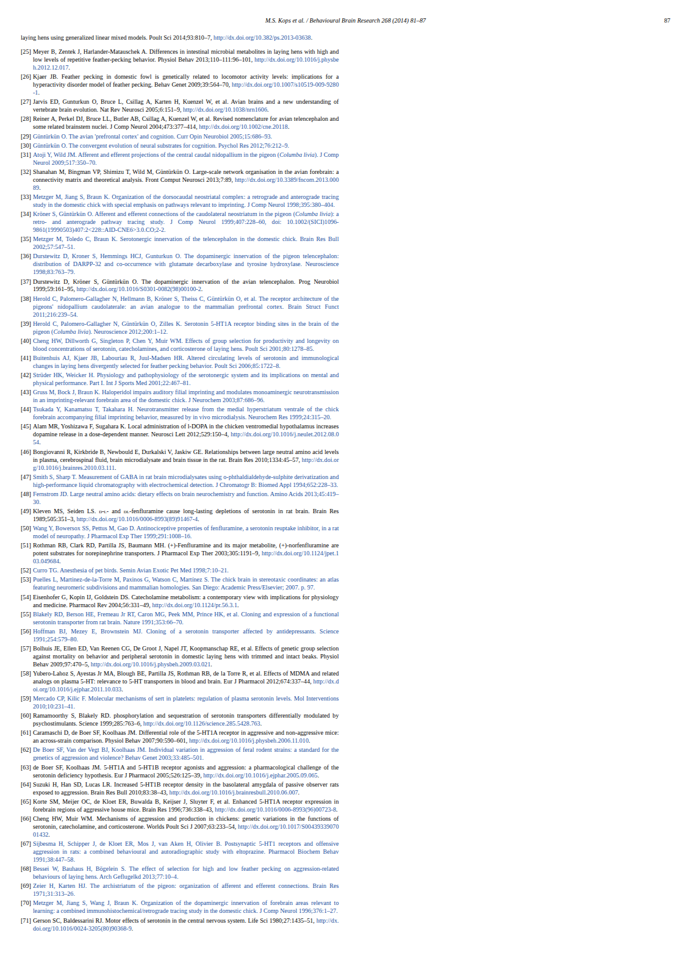M.S. Kops et al. / Behavioural Brain Research 268 (2014) 81–87
87
laying hens using generalized linear mixed models. Poult Sci 2014;93:810–7, http://dx.doi.org/10.382/ps.2013-03638.
[25] Meyer B, Zentek J, Harlander-Matauschek A. Differences in intestinal microbial metabolites in laying hens with high and low levels of repetitive feather-pecking behavior. Physiol Behav 2013;110–111:96–101, http://dx.doi.org/10.1016/j.physbeh.2012.12.017.
[26] Kjaer JB. Feather pecking in domestic fowl is genetically related to locomotor activity levels: implications for a hyperactivity disorder model of feather pecking. Behav Genet 2009;39:564–70, http://dx.doi.org/10.1007/s10519-009-9280-1.
[27] Jarvis ED, Gunturkun O, Bruce L, Csillag A, Karten H, Kuenzel W, et al. Avian brains and a new understanding of vertebrate brain evolution. Nat Rev Neurosci 2005;6:151–9, http://dx.doi.org/10.1038/nrn1606.
[28] Reiner A, Perkel DJ, Bruce LL, Butler AB, Csillag A, Kuenzel W, et al. Revised nomenclature for avian telencephalon and some related brainstem nuclei. J Comp Neurol 2004;473:377–414, http://dx.doi.org/10.1002/cne.20118.
[29] Güntürkün O. The avian 'prefrontal cortex' and cognition. Curr Opin Neurobiol 2005;15:686–93.
[30] Güntürkün O. The convergent evolution of neural substrates for cognition. Psychol Res 2012;76:212–9.
[31] Atoji Y, Wild JM. Afferent and efferent projections of the central caudal nidopallium in the pigeon (Columba livia). J Comp Neurol 2009;517:350–70.
[32] Shanahan M, Bingman VP, Shimizu T, Wild M, Güntürkün O. Large-scale network organisation in the avian forebrain: a connectivity matrix and theoretical analysis. Front Comput Neurosci 2013;7:89, http://dx.doi.org/10.3389/fncom.2013.00089.
[33] Metzger M, Jiang S, Braun K. Organization of the dorsocaudal neostriatal complex: a retrograde and anterograde tracing study in the domestic chick with special emphasis on pathways relevant to imprinting. J Comp Neurol 1998;395:380–404.
[34] Kröner S, Güntürkün O. Afferent and efferent connections of the caudolateral neostriatum in the pigeon (Columba livia): a retro- and anterograde pathway tracing study. J Comp Neurol 1999;407:228–60, doi: 10.1002/(SICI)1096-9861(19990503)407:2<228::AID-CNE6>3.0.CO;2-2.
[35] Metzger M, Toledo C, Braun K. Serotonergic innervation of the telencephalon in the domestic chick. Brain Res Bull 2002;57:547–51.
[36] Durstewitz D, Kroner S, Hemmings HCJ, Gunturkun O. The dopaminergic innervation of the pigeon telencephalon: distribution of DARPP-32 and co-occurrence with glutamate decarboxylase and tyrosine hydroxylase. Neuroscience 1998;83:763–79.
[37] Durstewitz D, Kröner S, Güntürkün O. The dopaminergic innervation of the avian telencephalon. Prog Neurobiol 1999;59:161–95, http://dx.doi.org/10.1016/S0301-0082(98)00100-2.
[38] Herold C, Palomero-Gallagher N, Hellmann B, Kröner S, Theiss C, Güntürkün O, et al. The receptor architecture of the pigeons' nidopallium caudolaterale: an avian analogue to the mammalian prefrontal cortex. Brain Struct Funct 2011;216:239–54.
[39] Herold C, Palomero-Gallagher N, Güntürkün O, Zilles K. Serotonin 5-HT1A receptor binding sites in the brain of the pigeon (Columba livia). Neuroscience 2012;200:1–12.
[40] Cheng HW, Dillworth G, Singleton P, Chen Y, Muir WM. Effects of group selection for productivity and longevity on blood concentrations of serotonin, catecholamines, and corticosterone of laying hens. Poult Sci 2001;80:1278–85.
[41] Buitenhuis AJ, Kjaer JB, Labouriau R, Juul-Madsen HR. Altered circulating levels of serotonin and immunological changes in laying hens divergently selected for feather pecking behavior. Poult Sci 2006;85:1722–8.
[42] Strüder HK, Weicker H. Physiology and pathophysiology of the serotonergic system and its implications on mental and physical performance. Part I. Int J Sports Med 2001;22:467–81.
[43] Gruss M, Bock J, Braun K. Haloperidol impairs auditory filial imprinting and modulates monoaminergic neurotransmission in an imprinting-relevant forebrain area of the domestic chick. J Neurochem 2003;87:686–96.
[44] Tsukada Y, Kanamatsu T, Takahara H. Neurotransmitter release from the medial hyperstriatum ventrale of the chick forebrain accompanying filial imprinting behavior, measured by in vivo microdialysis. Neurochem Res 1999;24:315–20.
[45] Alam MR, Yoshizawa F, Sugahara K. Local administration of l-DOPA in the chicken ventromedial hypothalamus increases dopamine release in a dose-dependent manner. Neurosci Lett 2012;529:150–4, http://dx.doi.org/10.1016/j.neulet.2012.08.054.
[46] Bongiovanni R, Kirkbride B, Newbould E, Durkalski V, Jaskiw GE. Relationships between large neutral amino acid levels in plasma, cerebrospinal fluid, brain microdialysate and brain tissue in the rat. Brain Res 2010;1334:45–57, http://dx.doi.org/10.1016/j.brainres.2010.03.111.
[47] Smith S, Sharp T. Measurement of GABA in rat brain microdialysates using o-phthaldialdehyde-sulphite derivatization and high-performance liquid chromatography with electrochemical detection. J Chromatogr B: Biomed Appl 1994;652:228–33.
[48] Fernstrom JD. Large neutral amino acids: dietary effects on brain neurochemistry and function. Amino Acids 2013;45:419–30.
[49] Kleven MS, Seiden LS. d-l- and dl-fenfluramine cause long-lasting depletions of serotonin in rat brain. Brain Res 1989;505:351–3, http://dx.doi.org/10.1016/0006-8993(89)91467-4.
[50] Wang Y, Bowersox SS, Pettus M, Gao D. Antinociceptive properties of fenfluramine, a serotonin reuptake inhibitor, in a rat model of neuropathy. J Pharmacol Exp Ther 1999;291:1008–16.
[51] Rothman RB, Clark RD, Partilla JS, Baumann MH. (+)-Fenfluramine and its major metabolite, (+)-norfenfluramine are potent substrates for norepinephrine transporters. J Pharmacol Exp Ther 2003;305:1191–9, http://dx.doi.org/10.1124/jpet.103.049684.
[52] Curro TG. Anesthesia of pet birds. Semin Avian Exotic Pet Med 1998;7:10–21.
[53] Puelles L, Martinez-de-la-Torre M, Paxinos G, Watson C, Martínez S. The chick brain in stereotaxic coordinates: an atlas featuring neuromeric subdivisions and mammalian homologies. San Diego: Academic Press/Elsevier; 2007. p. 97.
[54] Eisenhofer G, Kopin IJ, Goldstein DS. Catecholamine metabolism: a contemporary view with implications for physiology and medicine. Pharmacol Rev 2004;56:331–49, http://dx.doi.org/10.1124/pr.56.3.1.
[55] Blakely RD, Berson HE, Fremeau Jr RT, Caron MG, Peek MM, Prince HK, et al. Cloning and expression of a functional serotonin transporter from rat brain. Nature 1991;353:66–70.
[56] Hoffman BJ, Mezey E, Brownstein MJ. Cloning of a serotonin transporter affected by antidepressants. Science 1991;254:579–80.
[57] Bolhuis JE, Ellen ED, Van Reenen CG, De Groot J, Napel JT, Koopmanschap RE, et al. Effects of genetic group selection against mortality on behavior and peripheral serotonin in domestic laying hens with trimmed and intact beaks. Physiol Behav 2009;97:470–5, http://dx.doi.org/10.1016/j.physbeh.2009.03.021.
[58] Yubero-Lahoz S, Ayestas Jr MA, Blough BE, Partilla JS, Rothman RB, de la Torre R, et al. Effects of MDMA and related analogs on plasma 5-HT: relevance to 5-HT transporters in blood and brain. Eur J Pharmacol 2012;674:337–44, http://dx.doi.org/10.1016/j.ejphar.2011.10.033.
[59] Mercado CP, Kilic F. Molecular mechanisms of sert in platelets: regulation of plasma serotonin levels. Mol Interventions 2010;10:231–41.
[60] Ramamoorthy S, Blakely RD. phosphorylation and sequestration of serotonin transporters differentially modulated by psychostimulants. Science 1999;285:763–6, http://dx.doi.org/10.1126/science.285.5428.763.
[61] Caramaschi D, de Boer SF, Koolhaas JM. Differential role of the 5-HT1A receptor in aggressive and non-aggressive mice: an across-strain comparison. Physiol Behav 2007;90:590–601, http://dx.doi.org/10.1016/j.physbeh.2006.11.010.
[62] De Boer SF, Van der Vegt BJ, Koolhaas JM. Individual variation in aggression of feral rodent strains: a standard for the genetics of aggression and violence? Behav Genet 2003;33:485–501.
[63] de Boer SF, Koolhaas JM. 5-HT1A and 5-HT1B receptor agonists and aggression: a pharmacological challenge of the serotonin deficiency hypothesis. Eur J Pharmacol 2005;526:125–39, http://dx.doi.org/10.1016/j.ejphar.2005.09.065.
[64] Suzuki H, Han SD, Lucas LR. Increased 5-HT1B receptor density in the basolateral amygdala of passive observer rats exposed to aggression. Brain Res Bull 2010;83:38–43, http://dx.doi.org/10.1016/j.brainresbull.2010.06.007.
[65] Korte SM, Meijer OC, de Kloet ER, Buwalda B, Keijser J, Sluyter F, et al. Enhanced 5-HT1A receptor expression in forebrain regions of aggressive house mice. Brain Res 1996;736:338–43, http://dx.doi.org/10.1016/0006-8993(96)00723-8.
[66] Cheng HW, Muir WM. Mechanisms of aggression and production in chickens: genetic variations in the functions of serotonin, catecholamine, and corticosterone. Worlds Poult Sci J 2007;63:233–54, http://dx.doi.org/10.1017/S0043933907001432.
[67] Sijbesma H, Schipper J, de Kloet ER, Mos J, van Aken H, Olivier B. Postsynaptic 5-HT1 receptors and offensive aggression in rats: a combined behavioural and autoradiographic study with eltoprazine. Pharmacol Biochem Behav 1991;38:447–58.
[68] Bessei W, Bauhaus H, Bögelein S. The effect of selection for high and low feather pecking on aggression-related behaviours of laying hens. Arch Geflugelkd 2013;77:10–4.
[69] Zeier H, Karten HJ. The archistriatum of the pigeon: organization of afferent and efferent connections. Brain Res 1971;31:313–26.
[70] Metzger M, Jiang S, Wang J, Braun K. Organization of the dopaminergic innervation of forebrain areas relevant to learning: a combined immunohistochemical/retrograde tracing study in the domestic chick. J Comp Neurol 1996;376:1–27.
[71] Gerson SC, Baldessarini RJ. Motor effects of serotonin in the central nervous system. Life Sci 1980;27:1435–51, http://dx.doi.org/10.1016/0024-3205(80)90368-9.